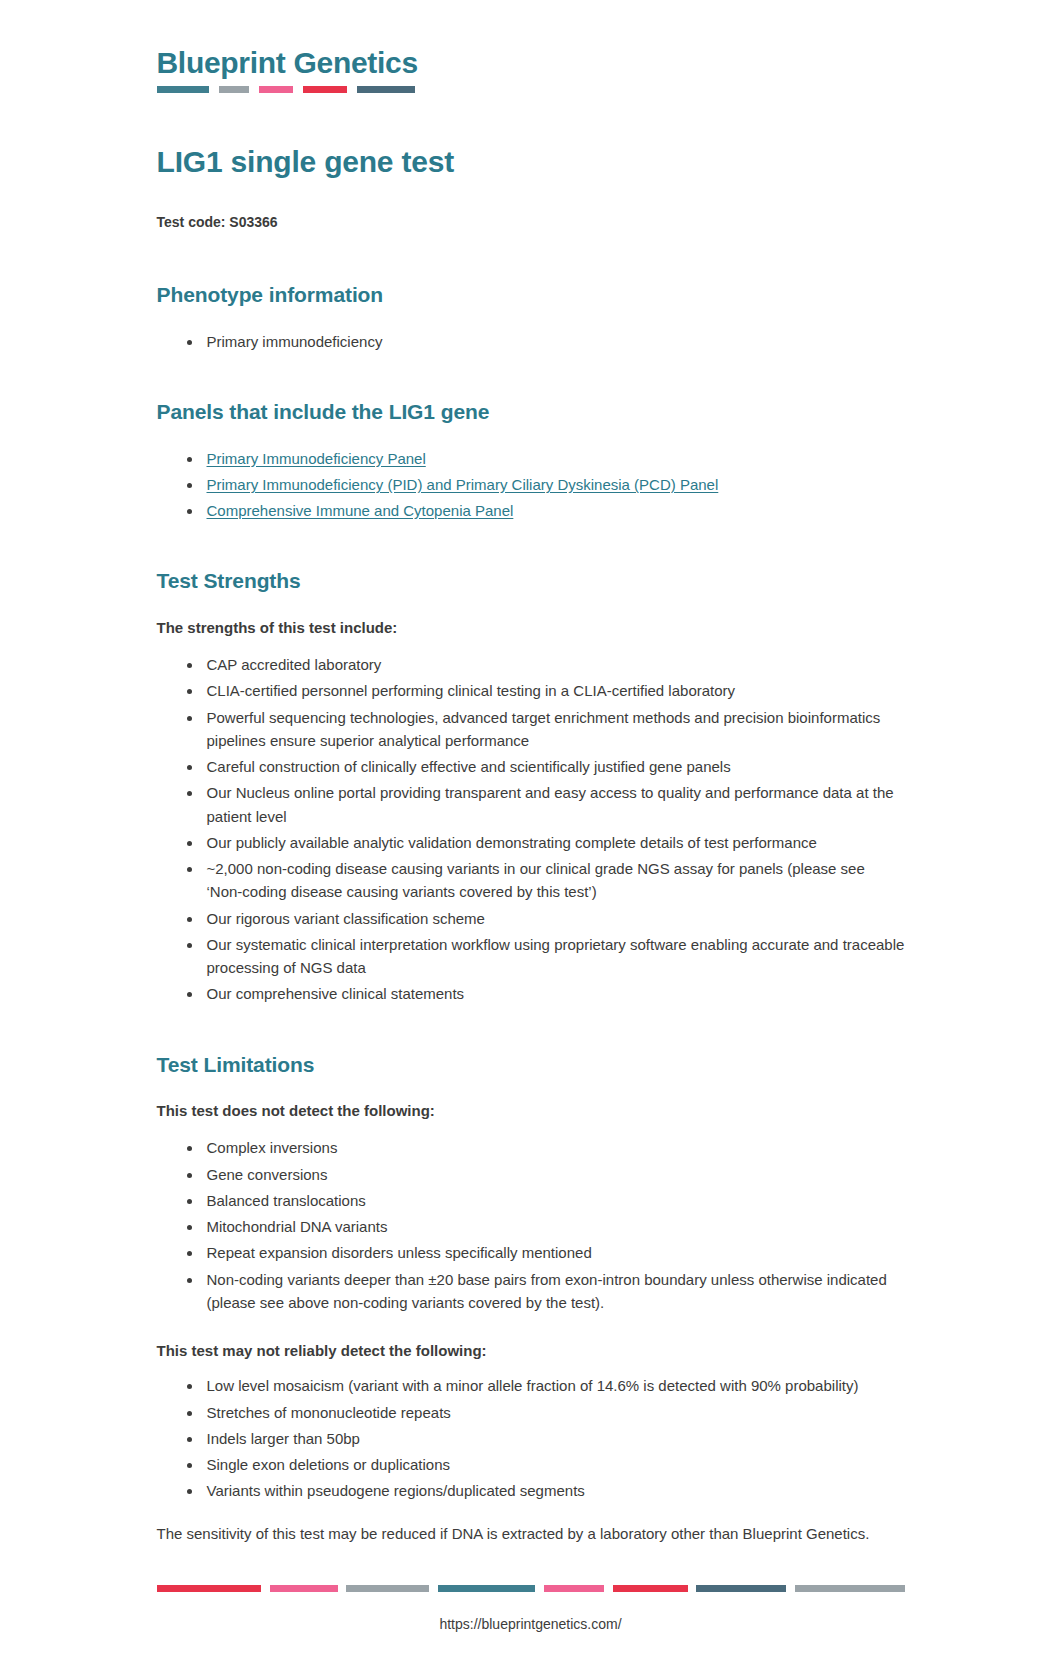Blueprint Genetics
LIG1 single gene test
Test code: S03366
Phenotype information
Primary immunodeficiency
Panels that include the LIG1 gene
Primary Immunodeficiency Panel
Primary Immunodeficiency (PID) and Primary Ciliary Dyskinesia (PCD) Panel
Comprehensive Immune and Cytopenia Panel
Test Strengths
The strengths of this test include:
CAP accredited laboratory
CLIA-certified personnel performing clinical testing in a CLIA-certified laboratory
Powerful sequencing technologies, advanced target enrichment methods and precision bioinformatics pipelines ensure superior analytical performance
Careful construction of clinically effective and scientifically justified gene panels
Our Nucleus online portal providing transparent and easy access to quality and performance data at the patient level
Our publicly available analytic validation demonstrating complete details of test performance
~2,000 non-coding disease causing variants in our clinical grade NGS assay for panels (please see ‘Non-coding disease causing variants covered by this test’)
Our rigorous variant classification scheme
Our systematic clinical interpretation workflow using proprietary software enabling accurate and traceable processing of NGS data
Our comprehensive clinical statements
Test Limitations
This test does not detect the following:
Complex inversions
Gene conversions
Balanced translocations
Mitochondrial DNA variants
Repeat expansion disorders unless specifically mentioned
Non-coding variants deeper than ±20 base pairs from exon-intron boundary unless otherwise indicated (please see above non-coding variants covered by the test).
This test may not reliably detect the following:
Low level mosaicism (variant with a minor allele fraction of 14.6% is detected with 90% probability)
Stretches of mononucleotide repeats
Indels larger than 50bp
Single exon deletions or duplications
Variants within pseudogene regions/duplicated segments
The sensitivity of this test may be reduced if DNA is extracted by a laboratory other than Blueprint Genetics.
https://blueprintgenetics.com/